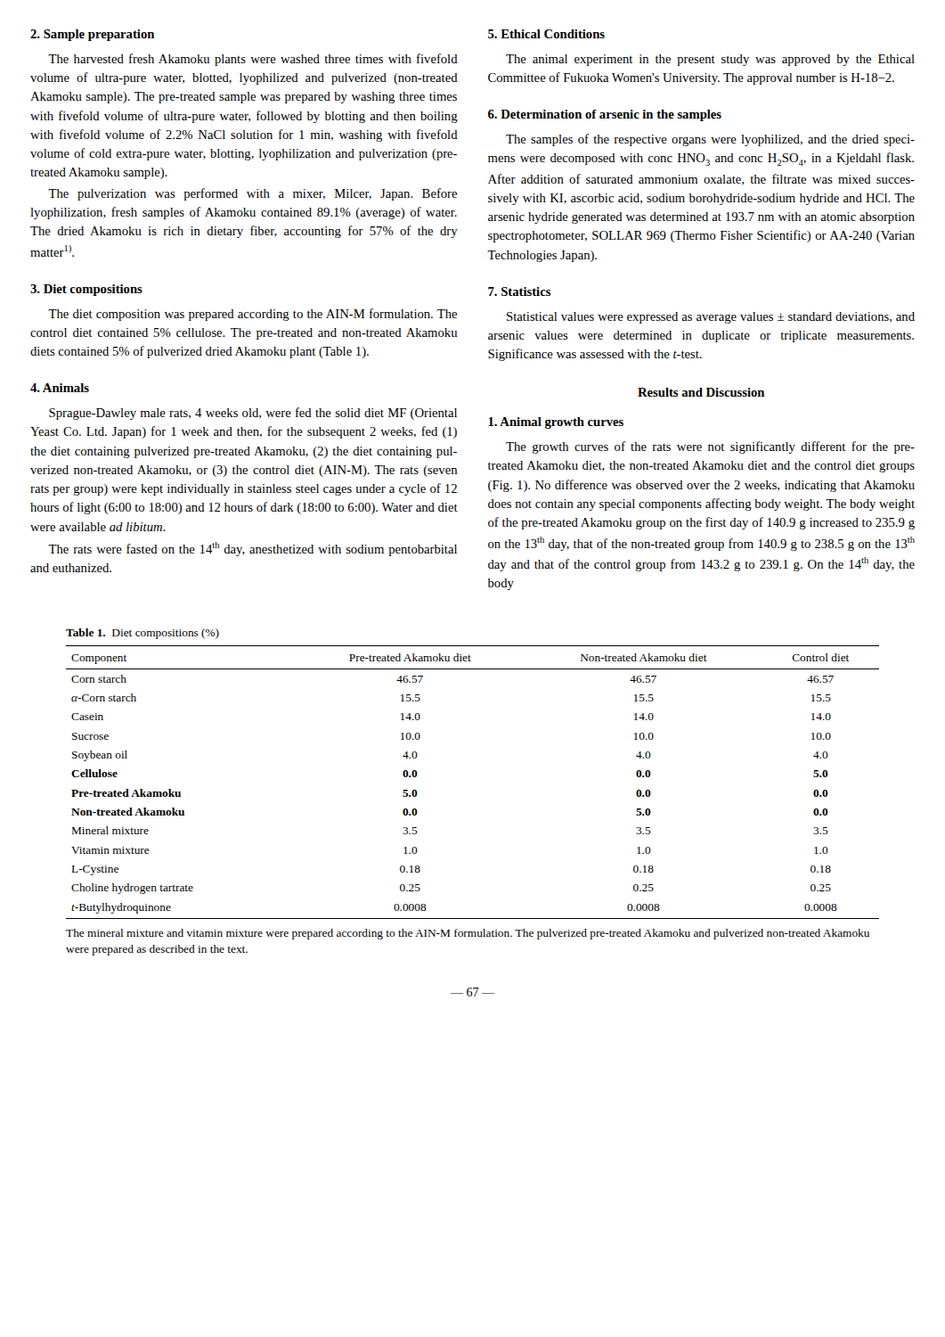2. Sample preparation
The harvested fresh Akamoku plants were washed three times with fivefold volume of ultra-pure water, blotted, lyophilized and pulverized (non-treated Akamoku sample). The pre-treated sample was prepared by washing three times with fivefold volume of ultra-pure water, followed by blotting and then boiling with fivefold volume of 2.2% NaCl solution for 1 min, washing with fivefold volume of cold extra-pure water, blotting, lyophilization and pulverization (pre-treated Akamoku sample).
The pulverization was performed with a mixer, Milcer, Japan. Before lyophilization, fresh samples of Akamoku contained 89.1% (average) of water. The dried Akamoku is rich in dietary fiber, accounting for 57% of the dry matter1).
3. Diet compositions
The diet composition was prepared according to the AIN-M formulation. The control diet contained 5% cellulose. The pre-treated and non-treated Akamoku diets contained 5% of pulverized dried Akamoku plant (Table 1).
4. Animals
Sprague-Dawley male rats, 4 weeks old, were fed the solid diet MF (Oriental Yeast Co. Ltd. Japan) for 1 week and then, for the subsequent 2 weeks, fed (1) the diet containing pulverized pre-treated Akamoku, (2) the diet containing pulverized non-treated Akamoku, or (3) the control diet (AIN-M). The rats (seven rats per group) were kept individually in stainless steel cages under a cycle of 12 hours of light (6:00 to 18:00) and 12 hours of dark (18:00 to 6:00). Water and diet were available ad libitum.
The rats were fasted on the 14th day, anesthetized with sodium pentobarbital and euthanized.
5. Ethical Conditions
The animal experiment in the present study was approved by the Ethical Committee of Fukuoka Women's University. The approval number is H-18−2.
6. Determination of arsenic in the samples
The samples of the respective organs were lyophilized, and the dried specimens were decomposed with conc HNO3 and conc H2SO4, in a Kjeldahl flask. After addition of saturated ammonium oxalate, the filtrate was mixed successively with KI, ascorbic acid, sodium borohydride-sodium hydride and HCl. The arsenic hydride generated was determined at 193.7 nm with an atomic absorption spectrophotometer, SOLLAR 969 (Thermo Fisher Scientific) or AA-240 (Varian Technologies Japan).
7. Statistics
Statistical values were expressed as average values ± standard deviations, and arsenic values were determined in duplicate or triplicate measurements. Significance was assessed with the t-test.
Results and Discussion
1. Animal growth curves
The growth curves of the rats were not significantly different for the pre-treated Akamoku diet, the non-treated Akamoku diet and the control diet groups (Fig. 1). No difference was observed over the 2 weeks, indicating that Akamoku does not contain any special components affecting body weight. The body weight of the pre-treated Akamoku group on the first day of 140.9 g increased to 235.9 g on the 13th day, that of the non-treated group from 140.9 g to 238.5 g on the 13th day and that of the control group from 143.2 g to 239.1 g. On the 14th day, the body
Table 1. Diet compositions (%)
| Component | Pre-treated Akamoku diet | Non-treated Akamoku diet | Control diet |
| --- | --- | --- | --- |
| Corn starch | 46.57 | 46.57 | 46.57 |
| α -Corn starch | 15.5 | 15.5 | 15.5 |
| Casein | 14.0 | 14.0 | 14.0 |
| Sucrose | 10.0 | 10.0 | 10.0 |
| Soybean oil | 4.0 | 4.0 | 4.0 |
| Cellulose | 0.0 | 0.0 | 5.0 |
| Pre-treated Akamoku | 5.0 | 0.0 | 0.0 |
| Non-treated Akamoku | 0.0 | 5.0 | 0.0 |
| Mineral mixture | 3.5 | 3.5 | 3.5 |
| Vitamin mixture | 1.0 | 1.0 | 1.0 |
| L-Cystine | 0.18 | 0.18 | 0.18 |
| Choline hydrogen tartrate | 0.25 | 0.25 | 0.25 |
| t -Butylhydroquinone | 0.0008 | 0.0008 | 0.0008 |
The mineral mixture and vitamin mixture were prepared according to the AIN-M formulation. The pulverized pre-treated Akamoku and pulverized non-treated Akamoku were prepared as described in the text.
― 67 ―